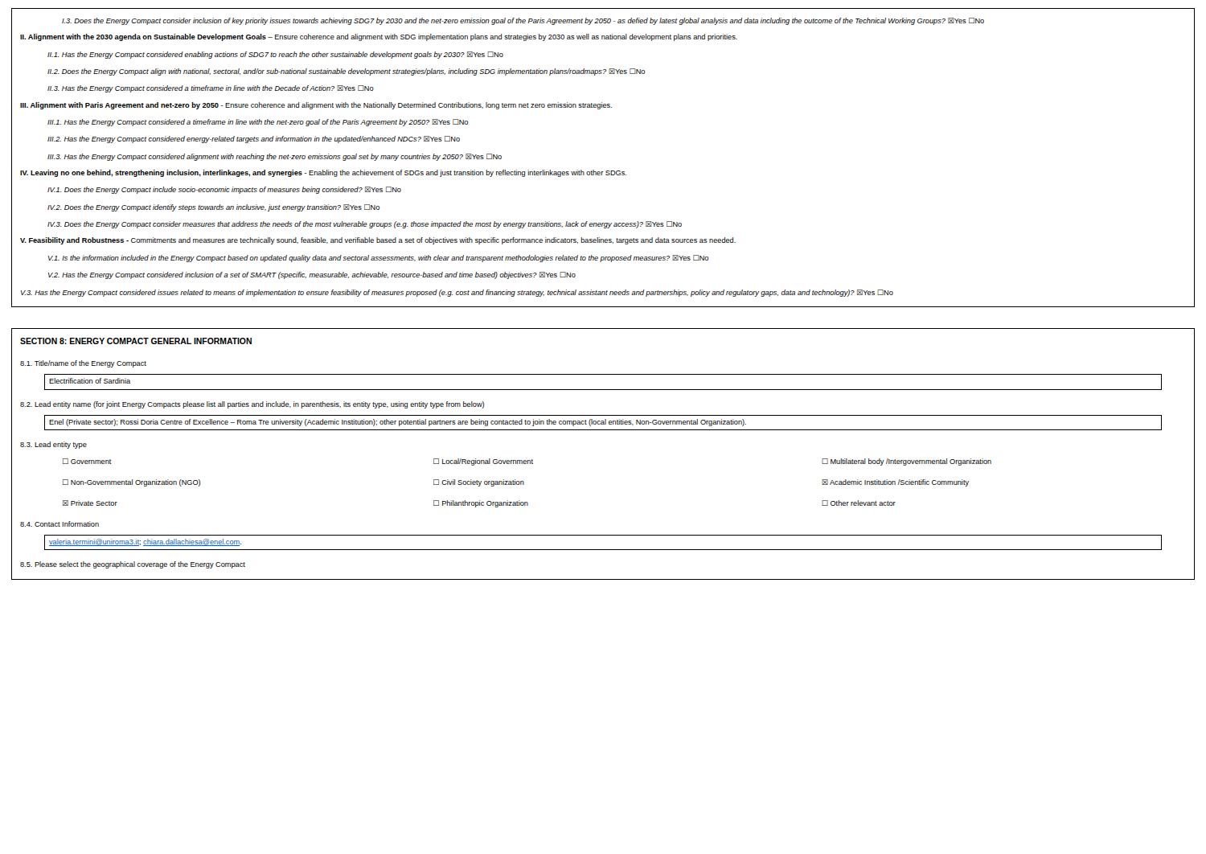I.3. Does the Energy Compact consider inclusion of key priority issues towards achieving SDG7 by 2030 and the net-zero emission goal of the Paris Agreement by 2050 - as defied by latest global analysis and data including the outcome of the Technical Working Groups? ☒Yes ☐No
II. Alignment with the 2030 agenda on Sustainable Development Goals – Ensure coherence and alignment with SDG implementation plans and strategies by 2030 as well as national development plans and priorities.
II.1. Has the Energy Compact considered enabling actions of SDG7 to reach the other sustainable development goals by 2030? ☒Yes ☐No
II.2. Does the Energy Compact align with national, sectoral, and/or sub-national sustainable development strategies/plans, including SDG implementation plans/roadmaps? ☒Yes ☐No
II.3. Has the Energy Compact considered a timeframe in line with the Decade of Action? ☒Yes ☐No
III. Alignment with Paris Agreement and net-zero by 2050 - Ensure coherence and alignment with the Nationally Determined Contributions, long term net zero emission strategies.
III.1. Has the Energy Compact considered a timeframe in line with the net-zero goal of the Paris Agreement by 2050? ☒Yes ☐No
III.2. Has the Energy Compact considered energy-related targets and information in the updated/enhanced NDCs? ☒Yes ☐No
III.3. Has the Energy Compact considered alignment with reaching the net-zero emissions goal set by many countries by 2050? ☒Yes ☐No
IV. Leaving no one behind, strengthening inclusion, interlinkages, and synergies - Enabling the achievement of SDGs and just transition by reflecting interlinkages with other SDGs.
IV.1. Does the Energy Compact include socio-economic impacts of measures being considered? ☒Yes ☐No
IV.2. Does the Energy Compact identify steps towards an inclusive, just energy transition? ☒Yes ☐No
IV.3. Does the Energy Compact consider measures that address the needs of the most vulnerable groups (e.g. those impacted the most by energy transitions, lack of energy access)? ☒Yes ☐No
V. Feasibility and Robustness - Commitments and measures are technically sound, feasible, and verifiable based a set of objectives with specific performance indicators, baselines, targets and data sources as needed.
V.1. Is the information included in the Energy Compact based on updated quality data and sectoral assessments, with clear and transparent methodologies related to the proposed measures? ☒Yes ☐No
V.2. Has the Energy Compact considered inclusion of a set of SMART (specific, measurable, achievable, resource-based and time based) objectives? ☒Yes ☐No
V.3. Has the Energy Compact considered issues related to means of implementation to ensure feasibility of measures proposed (e.g. cost and financing strategy, technical assistant needs and partnerships, policy and regulatory gaps, data and technology)? ☒Yes ☐No
SECTION 8: ENERGY COMPACT GENERAL INFORMATION
8.1. Title/name of the Energy Compact
Electrification of Sardinia
8.2. Lead entity name (for joint Energy Compacts please list all parties and include, in parenthesis, its entity type, using entity type from below)
Enel (Private sector); Rossi Doria Centre of Excellence – Roma Tre university (Academic Institution); other potential partners are being contacted to join the compact (local entities, Non-Governmental Organization).
8.3. Lead entity type
☐ Government
☐ Local/Regional Government
☐ Multilateral body /Intergovernmental Organization
☐ Non-Governmental Organization (NGO)
☐ Civil Society organization
☒ Academic Institution /Scientific Community
☒ Private Sector
☐ Philanthropic Organization
☐ Other relevant actor
8.4. Contact Information
valeria.termini@uniroma3.it; chiara.dallachiesa@enel.com.
8.5. Please select the geographical coverage of the Energy Compact